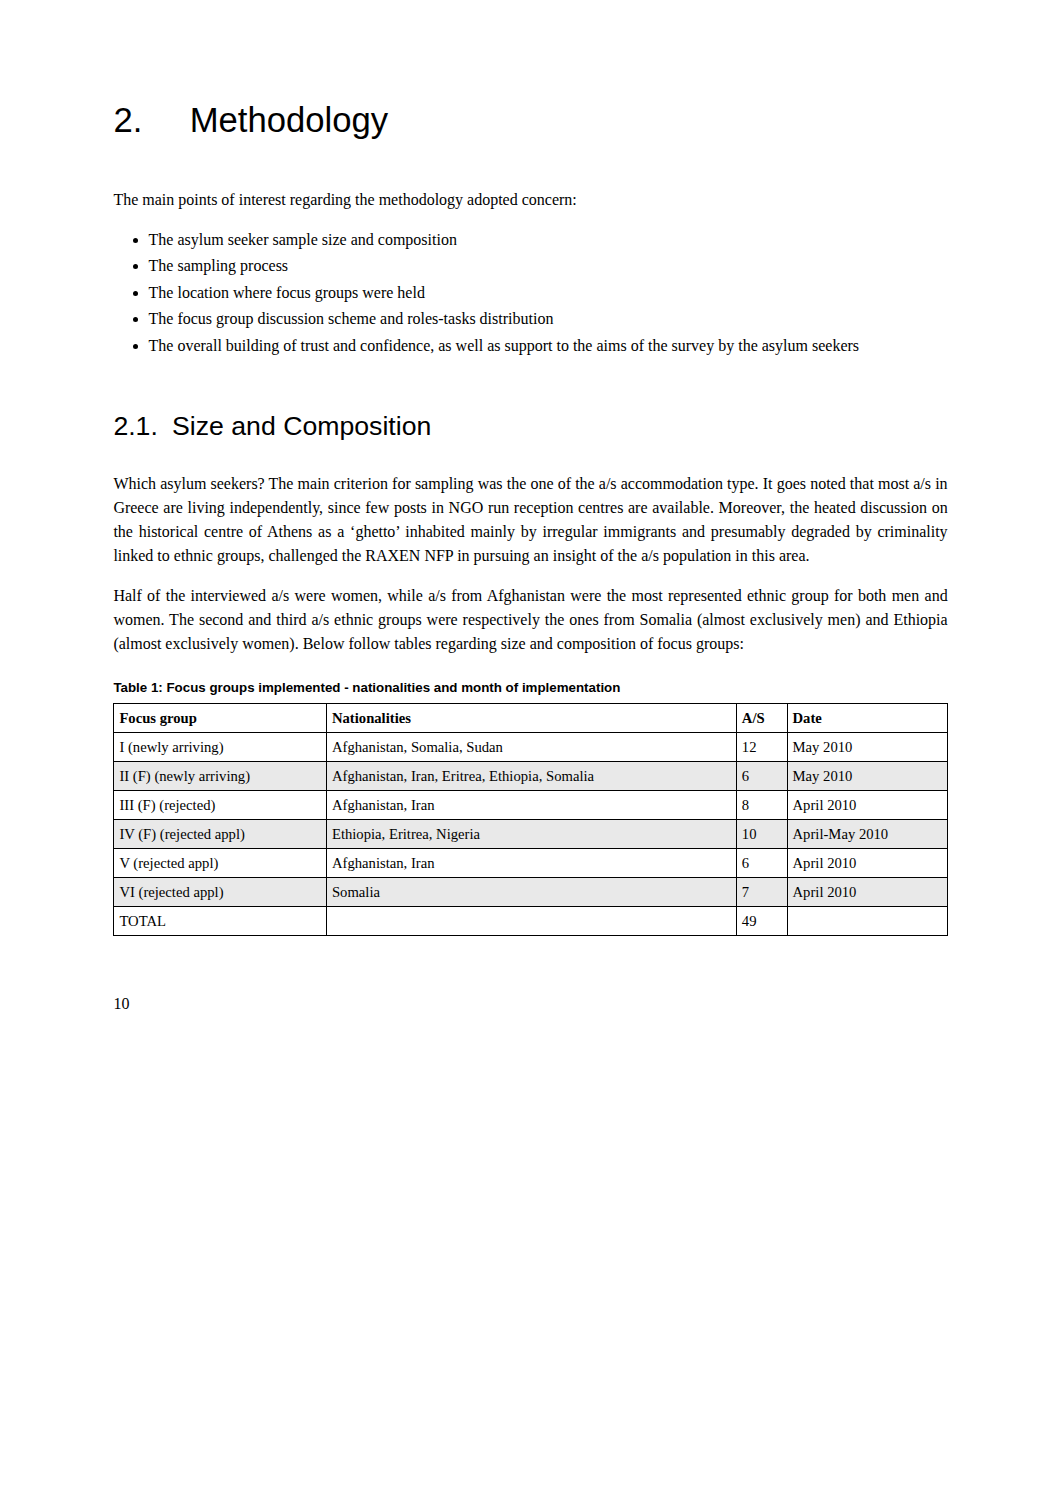2. Methodology
The main points of interest regarding the methodology adopted concern:
The asylum seeker sample size and composition
The sampling process
The location where focus groups were held
The focus group discussion scheme and roles-tasks distribution
The overall building of trust and confidence, as well as support to the aims of the survey by the asylum seekers
2.1. Size and Composition
Which asylum seekers? The main criterion for sampling was the one of the a/s accommodation type. It goes noted that most a/s in Greece are living independently, since few posts in NGO run reception centres are available. Moreover, the heated discussion on the historical centre of Athens as a ‘ghetto’ inhabited mainly by irregular immigrants and presumably degraded by criminality linked to ethnic groups, challenged the RAXEN NFP in pursuing an insight of the a/s population in this area.
Half of the interviewed a/s were women, while a/s from Afghanistan were the most represented ethnic group for both men and women. The second and third a/s ethnic groups were respectively the ones from Somalia (almost exclusively men) and Ethiopia (almost exclusively women). Below follow tables regarding size and composition of focus groups:
Table 1: Focus groups implemented - nationalities and month of implementation
| Focus group | Nationalities | A/S | Date |
| --- | --- | --- | --- |
| I (newly arriving) | Afghanistan, Somalia, Sudan | 12 | May 2010 |
| II (F) (newly arriving) | Afghanistan, Iran, Eritrea, Ethiopia, Somalia | 6 | May 2010 |
| III (F) (rejected) | Afghanistan, Iran | 8 | April 2010 |
| IV (F) (rejected appl) | Ethiopia, Eritrea, Nigeria | 10 | April-May 2010 |
| V (rejected appl) | Afghanistan, Iran | 6 | April 2010 |
| VI (rejected appl) | Somalia | 7 | April 2010 |
| TOTAL | | 49 | |
10